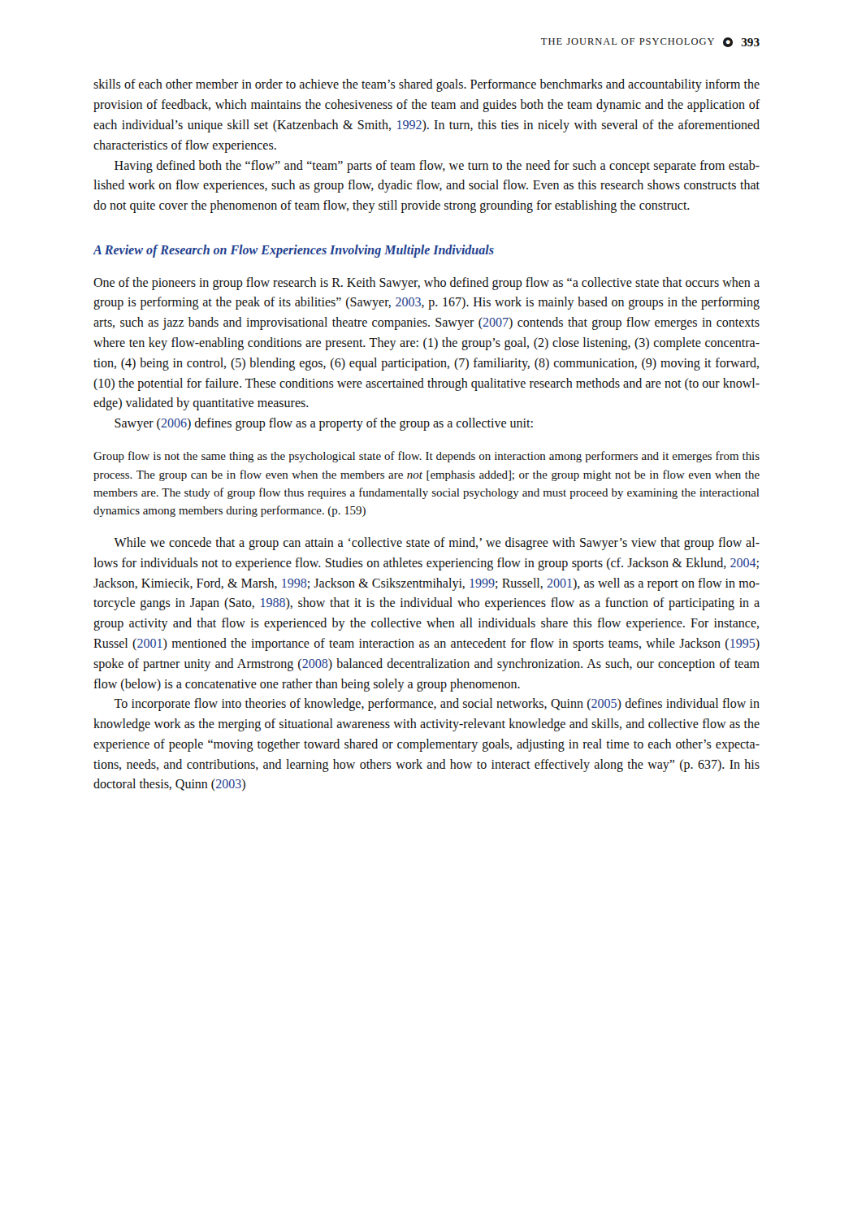The Journal of Psychology ● 393
skills of each other member in order to achieve the team’s shared goals. Performance benchmarks and accountability inform the provision of feedback, which maintains the cohesiveness of the team and guides both the team dynamic and the application of each individual’s unique skill set (Katzenbach & Smith, 1992). In turn, this ties in nicely with several of the aforementioned characteristics of flow experiences.
Having defined both the “flow” and “team” parts of team flow, we turn to the need for such a concept separate from established work on flow experiences, such as group flow, dyadic flow, and social flow. Even as this research shows constructs that do not quite cover the phenomenon of team flow, they still provide strong grounding for establishing the construct.
A Review of Research on Flow Experiences Involving Multiple Individuals
One of the pioneers in group flow research is R. Keith Sawyer, who defined group flow as “a collective state that occurs when a group is performing at the peak of its abilities” (Sawyer, 2003, p. 167). His work is mainly based on groups in the performing arts, such as jazz bands and improvisational theatre companies. Sawyer (2007) contends that group flow emerges in contexts where ten key flow-enabling conditions are present. They are: (1) the group’s goal, (2) close listening, (3) complete concentration, (4) being in control, (5) blending egos, (6) equal participation, (7) familiarity, (8) communication, (9) moving it forward, (10) the potential for failure. These conditions were ascertained through qualitative research methods and are not (to our knowledge) validated by quantitative measures.
Sawyer (2006) defines group flow as a property of the group as a collective unit:
Group flow is not the same thing as the psychological state of flow. It depends on interaction among performers and it emerges from this process. The group can be in flow even when the members are not [emphasis added]; or the group might not be in flow even when the members are. The study of group flow thus requires a fundamentally social psychology and must proceed by examining the interactional dynamics among members during performance. (p. 159)
While we concede that a group can attain a ‘collective state of mind,’ we disagree with Sawyer’s view that group flow allows for individuals not to experience flow. Studies on athletes experiencing flow in group sports (cf. Jackson & Eklund, 2004; Jackson, Kimiecik, Ford, & Marsh, 1998; Jackson & Csikszentmihalyi, 1999; Russell, 2001), as well as a report on flow in motorcycle gangs in Japan (Sato, 1988), show that it is the individual who experiences flow as a function of participating in a group activity and that flow is experienced by the collective when all individuals share this flow experience. For instance, Russel (2001) mentioned the importance of team interaction as an antecedent for flow in sports teams, while Jackson (1995) spoke of partner unity and Armstrong (2008) balanced decentralization and synchronization. As such, our conception of team flow (below) is a concatenative one rather than being solely a group phenomenon.
To incorporate flow into theories of knowledge, performance, and social networks, Quinn (2005) defines individual flow in knowledge work as the merging of situational awareness with activity-relevant knowledge and skills, and collective flow as the experience of people “moving together toward shared or complementary goals, adjusting in real time to each other’s expectations, needs, and contributions, and learning how others work and how to interact effectively along the way” (p. 637). In his doctoral thesis, Quinn (2003)